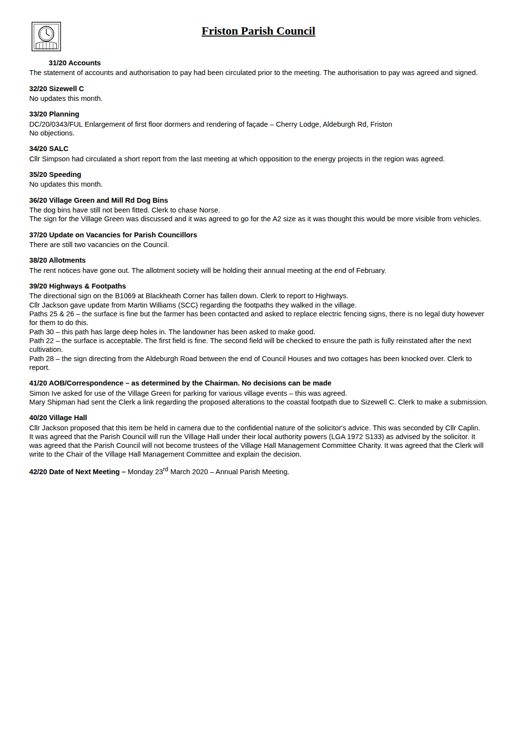Friston Parish Council
31/20 Accounts
The statement of accounts and authorisation to pay had been circulated prior to the meeting. The authorisation to pay was agreed and signed.
32/20 Sizewell C
No updates this month.
33/20 Planning
DC/20/0343/FUL Enlargement of first floor dormers and rendering of façade – Cherry Lodge, Aldeburgh Rd, Friston
No objections.
34/20 SALC
Cllr Simpson had circulated a short report from the last meeting at which opposition to the energy projects in the region was agreed.
35/20 Speeding
No updates this month.
36/20 Village Green and Mill Rd Dog Bins
The dog bins have still not been fitted. Clerk to chase Norse.
The sign for the Village Green was discussed and it was agreed to go for the A2 size as it was thought this would be more visible from vehicles.
37/20 Update on Vacancies for Parish Councillors
There are still two vacancies on the Council.
38/20 Allotments
The rent notices have gone out. The allotment society will be holding their annual meeting at the end of February.
39/20 Highways & Footpaths
The directional sign on the B1069 at Blackheath Corner has fallen down. Clerk to report to Highways.
Cllr Jackson gave update from Martin Williams (SCC) regarding the footpaths they walked in the village.
Paths 25 & 26 – the surface is fine but the farmer has been contacted and asked to replace electric fencing signs, there is no legal duty however for them to do this.
Path 30 – this path has large deep holes in. The landowner has been asked to make good.
Path 22 – the surface is acceptable. The first field is fine. The second field will be checked to ensure the path is fully reinstated after the next cultivation.
Path 28 – the sign directing from the Aldeburgh Road between the end of Council Houses and two cottages has been knocked over. Clerk to report.
41/20 AOB/Correspondence – as determined by the Chairman. No decisions can be made
Simon Ive asked for use of the Village Green for parking for various village events – this was agreed.
Mary Shipman had sent the Clerk a link regarding the proposed alterations to the coastal footpath due to Sizewell C. Clerk to make a submission.
40/20 Village Hall
Cllr Jackson proposed that this item be held in camera due to the confidential nature of the solicitor's advice. This was seconded by Cllr Caplin.
It was agreed that the Parish Council will run the Village Hall under their local authority powers (LGA 1972 S133) as advised by the solicitor. It was agreed that the Parish Council will not become trustees of the Village Hall Management Committee Charity. It was agreed that the Clerk will write to the Chair of the Village Hall Management Committee and explain the decision.
42/20 Date of Next Meeting – Monday 23rd March 2020 – Annual Parish Meeting.